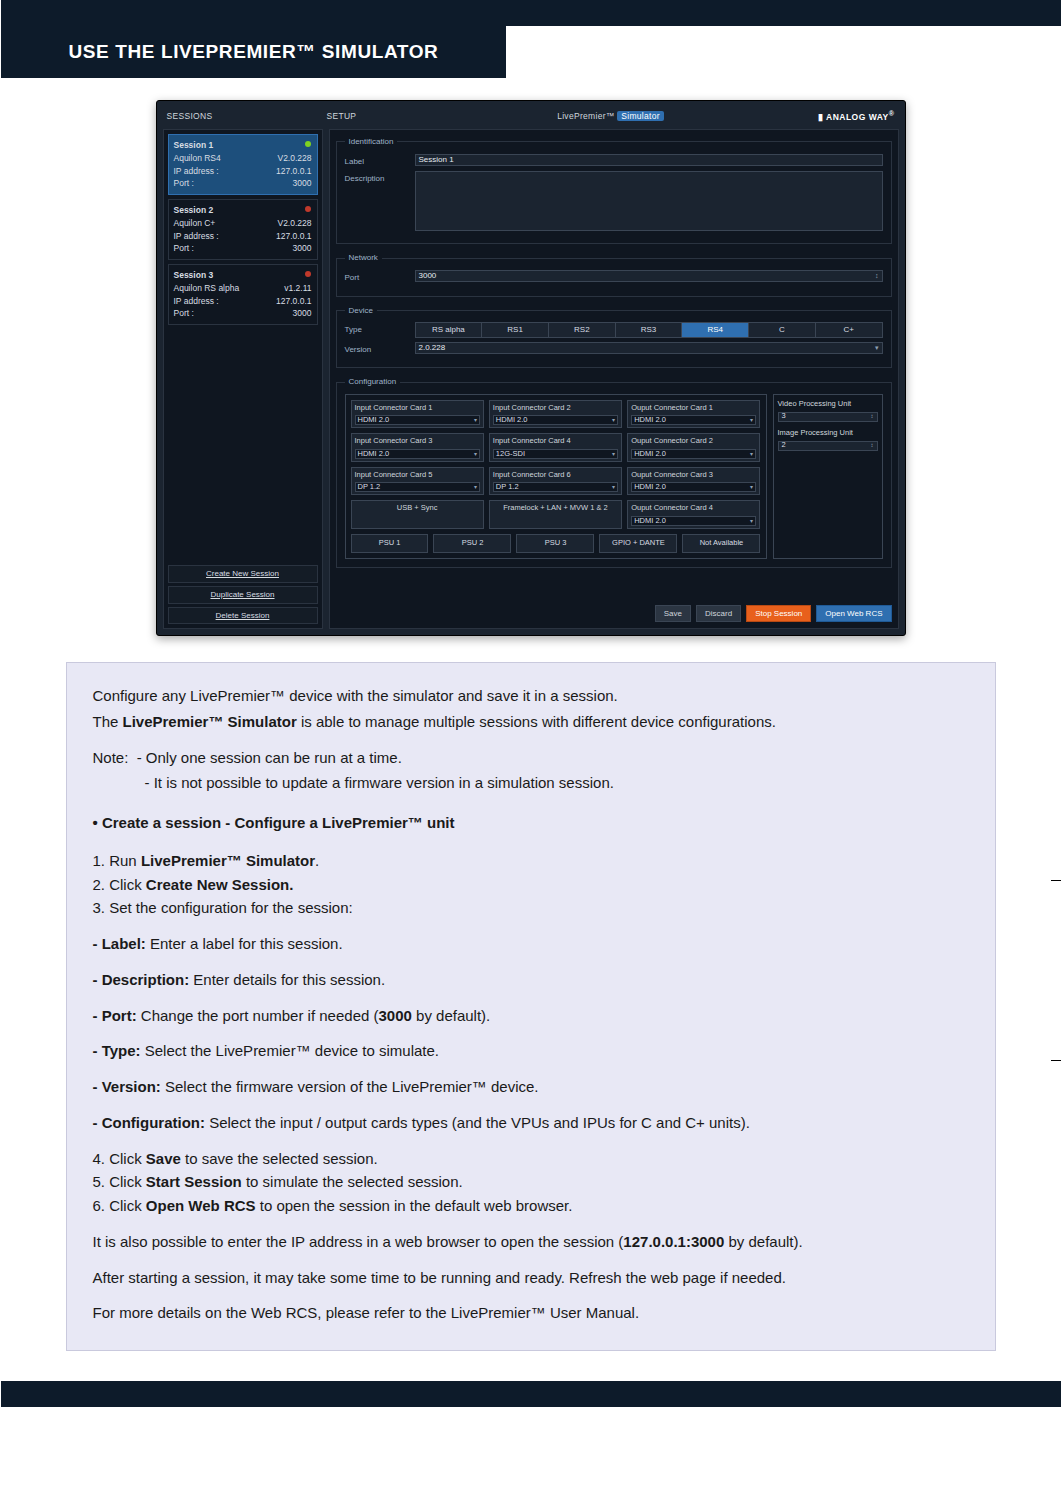Use the LivePremier™ Simulator
SESSIONS
SETUP
LivePremier™ Simulator
▮ ANALOG WAY®
Session 1
Aquilon RS4 V2.0.228
IP address : 127.0.0.1
Port : 3000
Session 2
Aquilon C+V2.0.228
IP address : 127.0.0.1
Port : 3000
Session 3
Aquilon RS alpha v1.2.11
IP address : 127.0.0.1
Port : 3000
Create New Session
Duplicate Session
Delete Session
Identification
Label
Session 1
Description
Network
Port
3000
Device
Type
RS alpha
RS1
RS2
RS3
RS4
C
C+
Version
2.0.228
Configuration
Input Connector Card 1
HDMI 2.0
Input Connector Card 2
HDMI 2.0
Ouput Connector Card 1
HDMI 2.0
Input Connector Card 3
HDMI 2.0
Input Connector Card 4
12G-SDI
Ouput Connector Card 2
HDMI 2.0
Input Connector Card 5
DP 1.2
Input Connector Card 6
DP 1.2
Ouput Connector Card 3
HDMI 2.0
USB + Sync
Framelock + LAN + MVW 1 & 2
Ouput Connector Card 4
HDMI 2.0
PSU 1
PSU 2
PSU 3
GPIO + DANTE
Not Available
Video Processing Unit
3
Image Processing Unit
2
Save
Discard
Stop Session
Open Web RCS
Configure any LivePremier™ device with the simulator and save it in a session.
The LivePremier™ Simulator is able to manage multiple sessions with different device configurations.
Note: - Only one session can be run at a time.
- It is not possible to update a firmware version in a simulation session.
• Create a session - Configure a LivePremier™ unit
1. Run LivePremier™ Simulator.
2. Click Create New Session.
3. Set the configuration for the session:
- Label: Enter a label for this session.
- Description: Enter details for this session.
- Port: Change the port number if needed (3000 by default).
- Type: Select the LivePremier™ device to simulate.
- Version: Select the firmware version of the LivePremier™ device.
- Configuration: Select the input / output cards types (and the VPUs and IPUs for C and C+ units).
4. Click Save to save the selected session.
5. Click Start Session to simulate the selected session.
6. Click Open Web RCS to open the session in the default web browser.
It is also possible to enter the IP address in a web browser to open the session (127.0.0.1:3000 by default).
After starting a session, it may take some time to be running and ready. Refresh the web page if needed.
For more details on the Web RCS, please refer to the LivePremier™ User Manual.